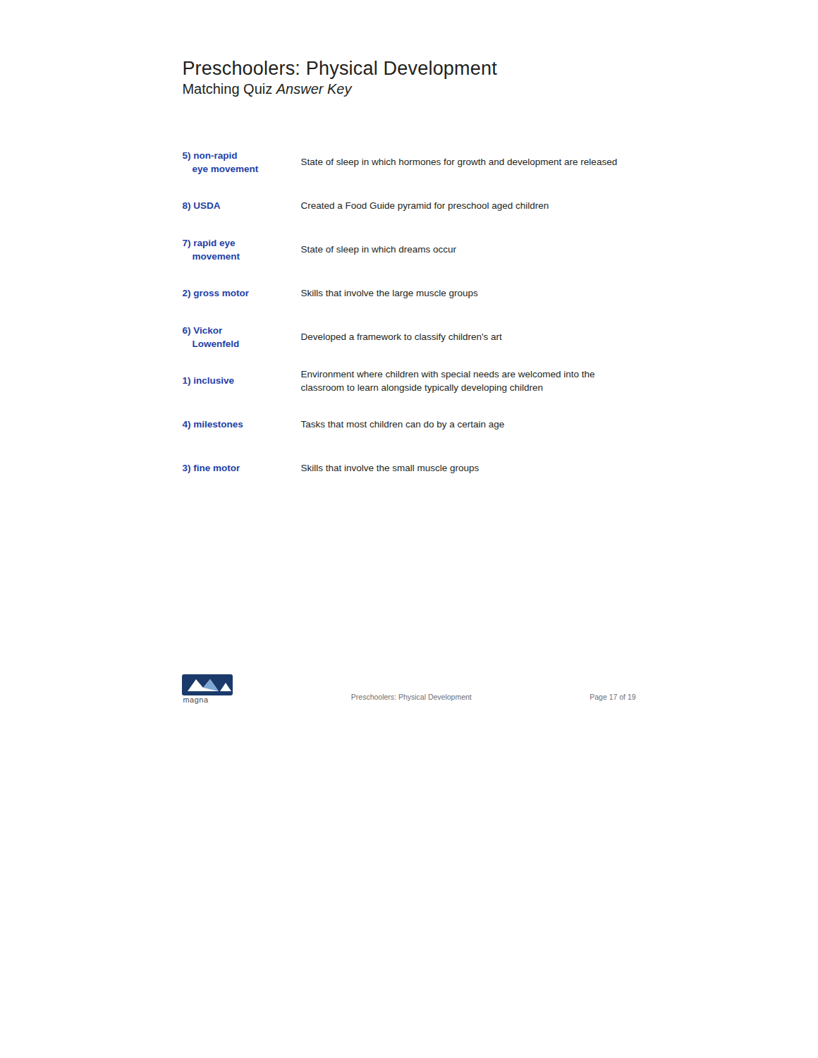Preschoolers: Physical Development
Matching Quiz Answer Key
| 5) non-rapid eye movement | State of sleep in which hormones for growth and development are released |
| 8) USDA | Created a Food Guide pyramid for preschool aged children |
| 7) rapid eye movement | State of sleep in which dreams occur |
| 2) gross motor | Skills that involve the large muscle groups |
| 6) Vickor Lowenfeld | Developed a framework to classify children's art |
| 1) inclusive | Environment where children with special needs are welcomed into the classroom to learn alongside typically developing children |
| 4) milestones | Tasks that most children can do by a certain age |
| 3) fine motor | Skills that involve the small muscle groups |
magna
Preschoolers: Physical Development
Page 17 of 19